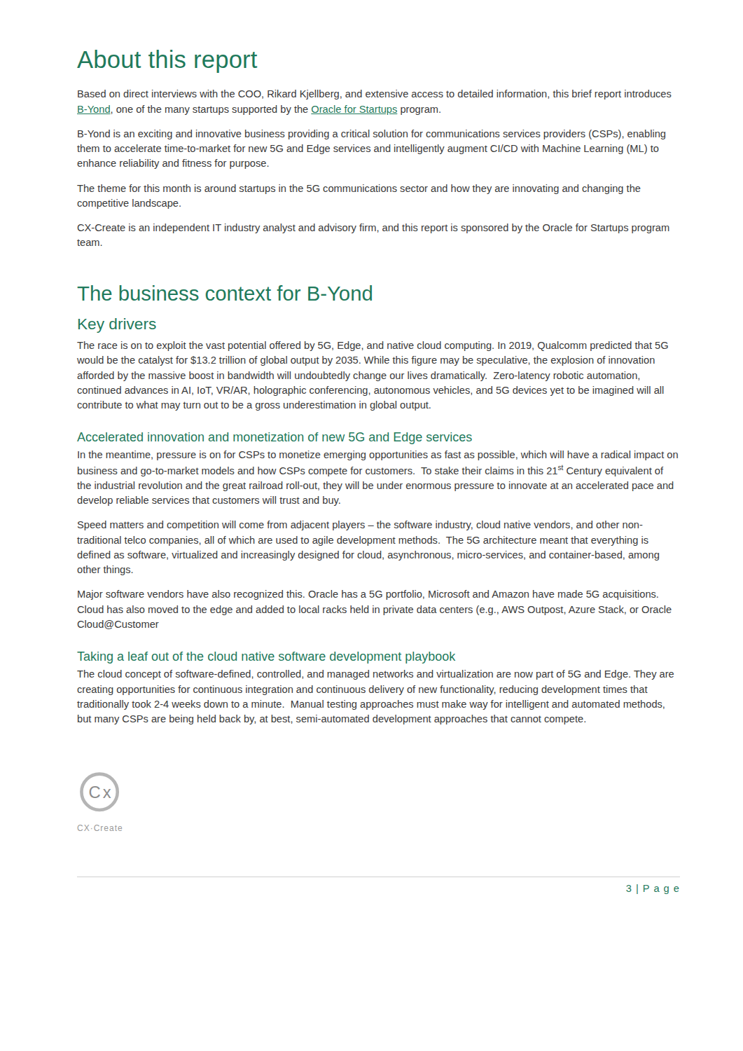About this report
Based on direct interviews with the COO, Rikard Kjellberg, and extensive access to detailed information, this brief report introduces B-Yond, one of the many startups supported by the Oracle for Startups program.
B-Yond is an exciting and innovative business providing a critical solution for communications services providers (CSPs), enabling them to accelerate time-to-market for new 5G and Edge services and intelligently augment CI/CD with Machine Learning (ML) to enhance reliability and fitness for purpose.
The theme for this month is around startups in the 5G communications sector and how they are innovating and changing the competitive landscape.
CX-Create is an independent IT industry analyst and advisory firm, and this report is sponsored by the Oracle for Startups program team.
The business context for B-Yond
Key drivers
The race is on to exploit the vast potential offered by 5G, Edge, and native cloud computing. In 2019, Qualcomm predicted that 5G would be the catalyst for $13.2 trillion of global output by 2035. While this figure may be speculative, the explosion of innovation afforded by the massive boost in bandwidth will undoubtedly change our lives dramatically. Zero-latency robotic automation, continued advances in AI, IoT, VR/AR, holographic conferencing, autonomous vehicles, and 5G devices yet to be imagined will all contribute to what may turn out to be a gross underestimation in global output.
Accelerated innovation and monetization of new 5G and Edge services
In the meantime, pressure is on for CSPs to monetize emerging opportunities as fast as possible, which will have a radical impact on business and go-to-market models and how CSPs compete for customers. To stake their claims in this 21st Century equivalent of the industrial revolution and the great railroad roll-out, they will be under enormous pressure to innovate at an accelerated pace and develop reliable services that customers will trust and buy.
Speed matters and competition will come from adjacent players – the software industry, cloud native vendors, and other non-traditional telco companies, all of which are used to agile development methods. The 5G architecture meant that everything is defined as software, virtualized and increasingly designed for cloud, asynchronous, micro-services, and container-based, among other things.
Major software vendors have also recognized this. Oracle has a 5G portfolio, Microsoft and Amazon have made 5G acquisitions. Cloud has also moved to the edge and added to local racks held in private data centers (e.g., AWS Outpost, Azure Stack, or Oracle Cloud@Customer
Taking a leaf out of the cloud native software development playbook
The cloud concept of software-defined, controlled, and managed networks and virtualization are now part of 5G and Edge. They are creating opportunities for continuous integration and continuous delivery of new functionality, reducing development times that traditionally took 2-4 weeks down to a minute. Manual testing approaches must make way for intelligent and automated methods, but many CSPs are being held back by, at best, semi-automated development approaches that cannot compete.
C x
CX·Create
3 | P a g e